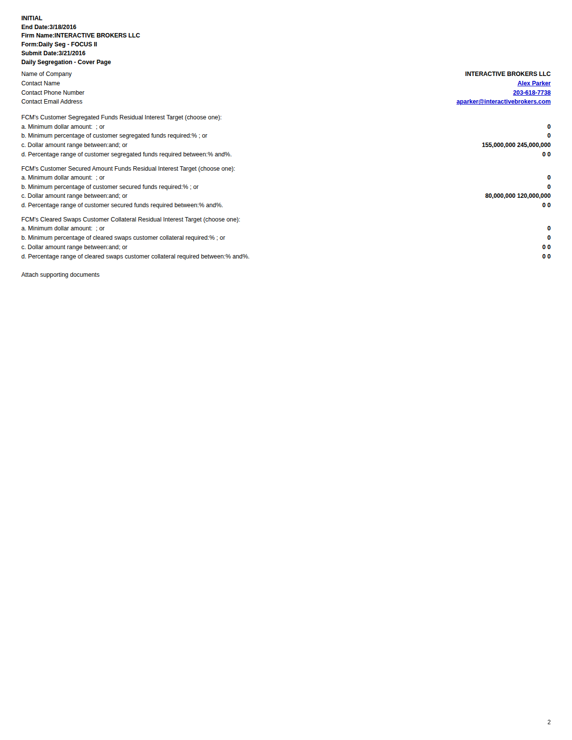INITIAL
End Date:3/18/2016
Firm Name:INTERACTIVE BROKERS LLC
Form:Daily Seg - FOCUS II
Submit Date:3/21/2016
Daily Segregation - Cover Page
| Name of Company | INTERACTIVE BROKERS LLC |
| Contact Name | Alex Parker |
| Contact Phone Number | 203-618-7738 |
| Contact Email Address | aparker@interactivebrokers.com |
FCM's Customer Segregated Funds Residual Interest Target (choose one):
| a. Minimum dollar amount: ; or | 0 |
| b. Minimum percentage of customer segregated funds required:% ; or | 0 |
| c. Dollar amount range between:and; or | 155,000,000 245,000,000 |
| d. Percentage range of customer segregated funds required between:% and%. | 0 0 |
FCM's Customer Secured Amount Funds Residual Interest Target (choose one):
| a. Minimum dollar amount: ; or | 0 |
| b. Minimum percentage of customer secured funds required:% ; or | 0 |
| c. Dollar amount range between:and; or | 80,000,000 120,000,000 |
| d. Percentage range of customer secured funds required between:% and%. | 0 0 |
FCM's Cleared Swaps Customer Collateral Residual Interest Target (choose one):
| a. Minimum dollar amount: ; or | 0 |
| b. Minimum percentage of cleared swaps customer collateral required:% ; or | 0 |
| c. Dollar amount range between:and; or | 0 0 |
| d. Percentage range of cleared swaps customer collateral required between:% and%. | 0 0 |
Attach supporting documents
2